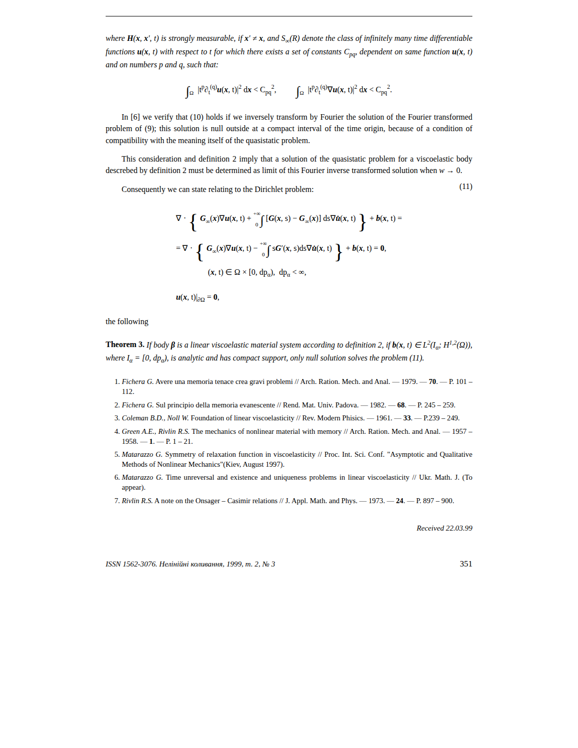where H(x, x′, t) is strongly measurable, if x′ ≠ x, and S∞(R) denote the class of infinitely many time differentiable functions u(x, t) with respect to t for which there exists a set of constants Cpq, dependent on same function u(x, t) and on numbers p and q, such that:
∫
Ω |tp∂t(q)u(x, t)|2 dx < Cpq2, ∫
Ω |tp∂t(q)∇u(x, t)|2 dx < Cpq2.
In [6] we verify that (10) holds if we inversely transform by Fourier the solution of the Fourier transformed problem of (9); this solution is null outside at a compact interval of the time origin, because of a condition of compatibility with the meaning itself of the quasistatic problem.
This consideration and definition 2 imply that a solution of the quasistatic problem for a viscoelastic body descrebed by definition 2 must be determined as limit of this Fourier inverse transformed solution when w → 0.
Consequently we can state relating to the Dirichlet problem:
∇ · { G∞(x)∇u(x, t) + +∞
0∫ [G(x, s) − G∞(x)] ds∇u̇(x, t) } + b(x, t) =
= ∇ · { G∞(x)∇u(x, t) − +∞
0∫ sG′(x, s)ds∇u̇(x, t) } + b(x, t) = 0,
(x, t) ∈ Ω × [0, dpα), dpα < ∞,
u(x, t)|∂Ω = 0,
(11)
the following
Theorem 3. If body β is a linear viscoelastic material system according to definition 2, if b(x, t) ∈ L2(Iα; H1,2(Ω)), where Iα = [0, dpα), is analytic and has compact support, only null solution solves the problem (11).
Fichera G. Avere una memoria tenace crea gravi problemi // Arch. Ration. Mech. and Anal. — 1979. — 70. — P. 101 – 112.
Fichera G. Sul principio della memoria evanescente // Rend. Mat. Univ. Padova. — 1982. — 68. — P. 245 – 259.
Coleman B.D., Noll W. Foundation of linear viscoelasticity // Rev. Modern Phisics. — 1961. — 33. — P.239 – 249.
Green A.E., Rivlin R.S. The mechanics of nonlinear material with memory // Arch. Ration. Mech. and Anal. — 1957 – 1958. — 1. — P. 1 – 21.
Matarazzo G. Symmetry of relaxation function in viscoelasticity // Proc. Int. Sci. Conf. "Asymptotic and Qualitative Methods of Nonlinear Mechanics"(Kiev, August 1997).
Matarazzo G. Time unreversal and existence and uniqueness problems in linear viscoelasticity // Ukr. Math. J. (To appear).
Rivlin R.S. A note on the Onsager – Casimir relations // J. Appl. Math. and Phys. — 1973. — 24. — P. 897 – 900.
Received 22.03.99
ISSN 1562-3076. Нелінійні коливання, 1999, т. 2, № 3 351